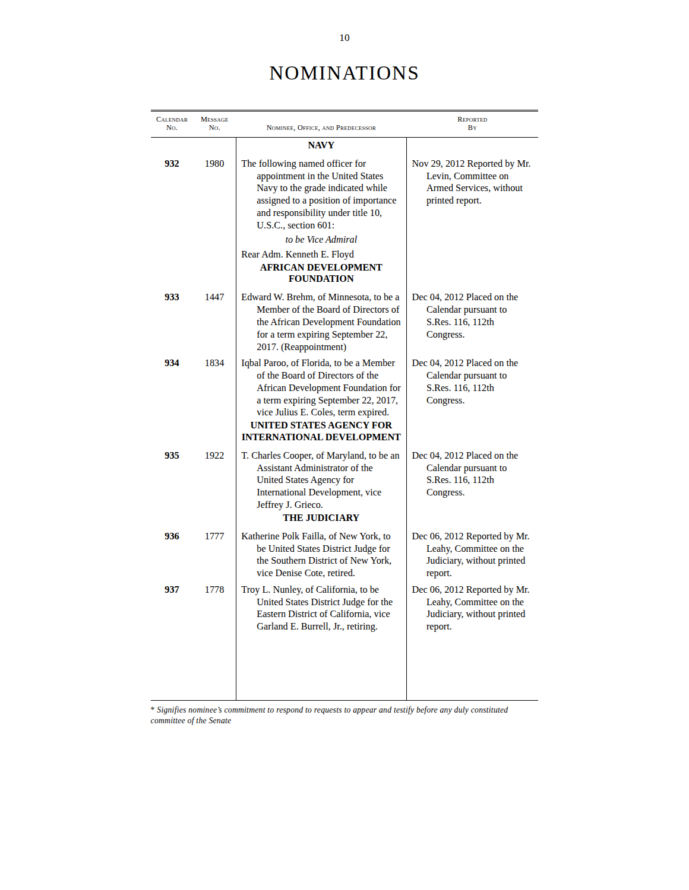10
NOMINATIONS
| Calendar No. | Message No. | Nominee, Office, and Predecessor | Reported By |
| --- | --- | --- | --- |
| | | NAVY | |
| 932 | 1980 | The following named officer for appointment in the United States Navy to the grade indicated while assigned to a position of importance and responsibility under title 10, U.S.C., section 601: to be Vice Admiral Rear Adm. Kenneth E. Floyd AFRICAN DEVELOPMENT FOUNDATION | Nov 29, 2012 Reported by Mr. Levin, Committee on Armed Services, without printed report. |
| 933 | 1447 | Edward W. Brehm, of Minnesota, to be a Member of the Board of Directors of the African Development Foundation for a term expiring September 22, 2017. (Reappointment) | Dec 04, 2012 Placed on the Calendar pursuant to S.Res. 116, 112th Congress. |
| 934 | 1834 | Iqbal Paroo, of Florida, to be a Member of the Board of Directors of the African Development Foundation for a term expiring September 22, 2017, vice Julius E. Coles, term expired. UNITED STATES AGENCY FOR INTERNATIONAL DEVELOPMENT | Dec 04, 2012 Placed on the Calendar pursuant to S.Res. 116, 112th Congress. |
| 935 | 1922 | T. Charles Cooper, of Maryland, to be an Assistant Administrator of the United States Agency for International Development, vice Jeffrey J. Grieco. THE JUDICIARY | Dec 04, 2012 Placed on the Calendar pursuant to S.Res. 116, 112th Congress. |
| 936 | 1777 | Katherine Polk Failla, of New York, to be United States District Judge for the Southern District of New York, vice Denise Cote, retired. | Dec 06, 2012 Reported by Mr. Leahy, Committee on the Judiciary, without printed report. |
| 937 | 1778 | Troy L. Nunley, of California, to be United States District Judge for the Eastern District of California, vice Garland E. Burrell, Jr., retiring. | Dec 06, 2012 Reported by Mr. Leahy, Committee on the Judiciary, without printed report. |
* Signifies nominee’s commitment to respond to requests to appear and testify before any duly constituted committee of the Senate